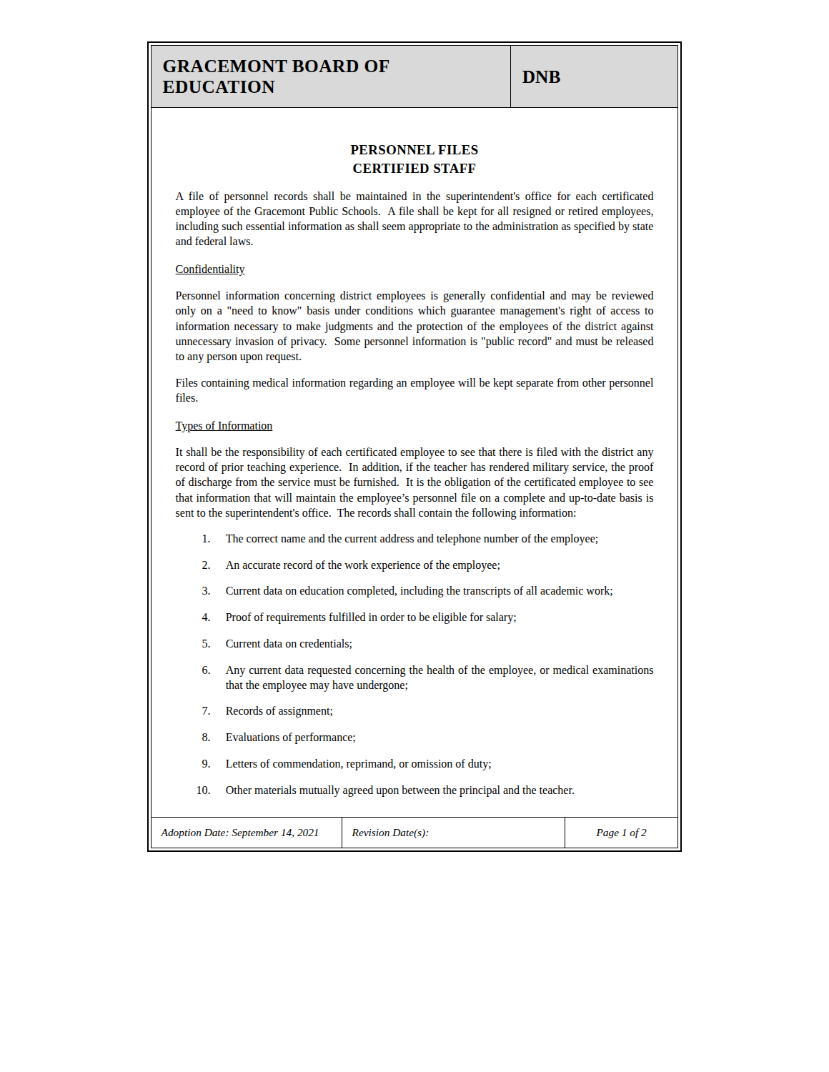GRACEMONT BOARD OF EDUCATION
DNB
PERSONNEL FILES CERTIFIED STAFF
A file of personnel records shall be maintained in the superintendent's office for each certificated employee of the Gracemont Public Schools. A file shall be kept for all resigned or retired employees, including such essential information as shall seem appropriate to the administration as specified by state and federal laws.
Confidentiality
Personnel information concerning district employees is generally confidential and may be reviewed only on a "need to know" basis under conditions which guarantee management's right of access to information necessary to make judgments and the protection of the employees of the district against unnecessary invasion of privacy. Some personnel information is "public record" and must be released to any person upon request.
Files containing medical information regarding an employee will be kept separate from other personnel files.
Types of Information
It shall be the responsibility of each certificated employee to see that there is filed with the district any record of prior teaching experience. In addition, if the teacher has rendered military service, the proof of discharge from the service must be furnished. It is the obligation of the certificated employee to see that information that will maintain the employee’s personnel file on a complete and up-to-date basis is sent to the superintendent's office. The records shall contain the following information:
The correct name and the current address and telephone number of the employee;
An accurate record of the work experience of the employee;
Current data on education completed, including the transcripts of all academic work;
Proof of requirements fulfilled in order to be eligible for salary;
Current data on credentials;
Any current data requested concerning the health of the employee, or medical examinations that the employee may have undergone;
Records of assignment;
Evaluations of performance;
Letters of commendation, reprimand, or omission of duty;
Other materials mutually agreed upon between the principal and the teacher.
Adoption Date: September 14, 2021
Revision Date(s):
Page 1 of 2